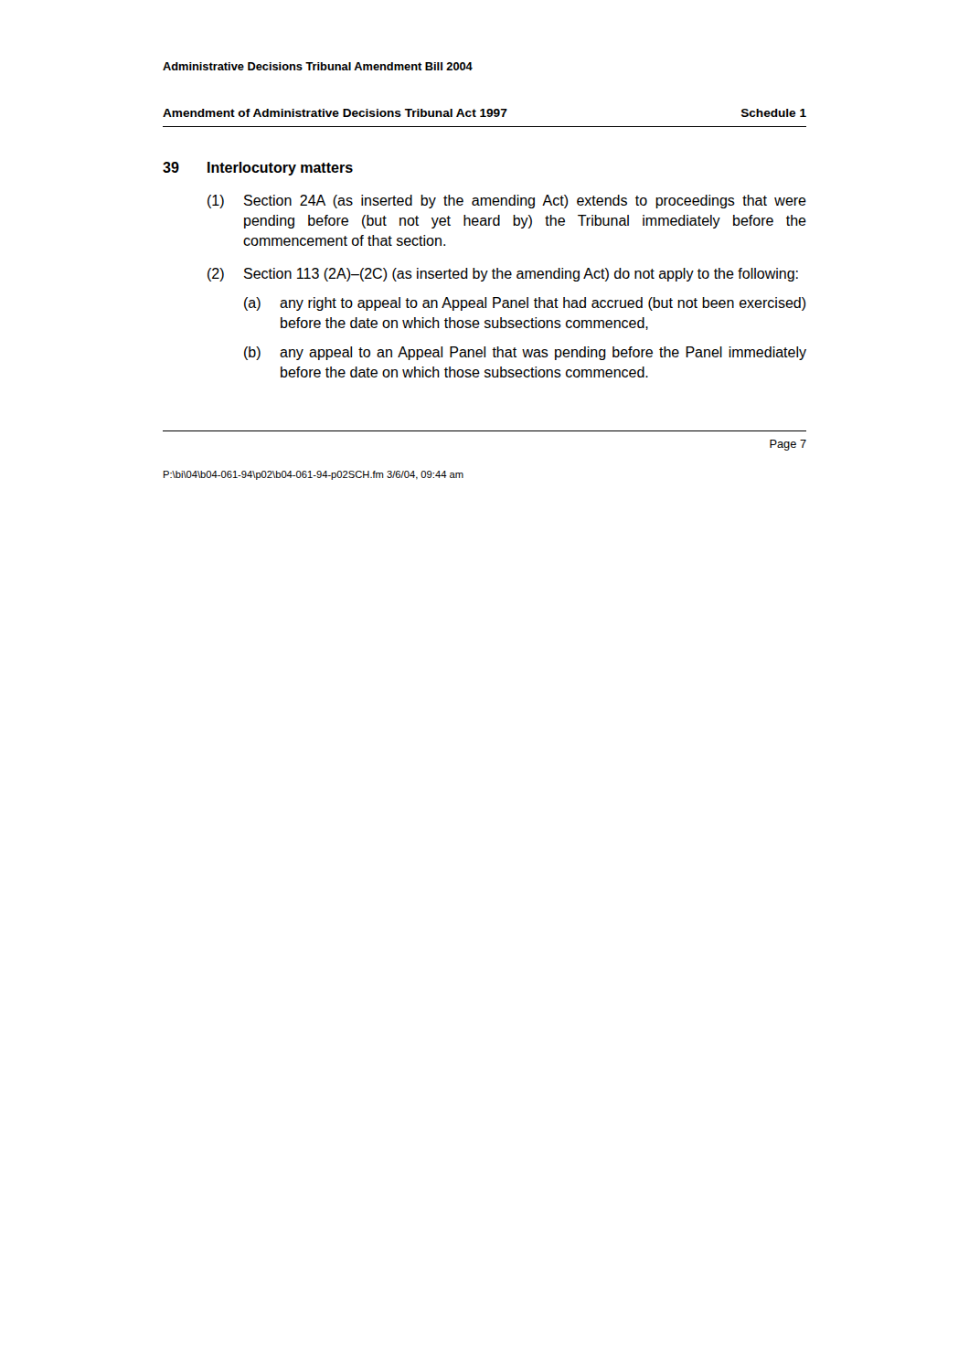Administrative Decisions Tribunal Amendment Bill 2004
Amendment of Administrative Decisions Tribunal Act 1997 Schedule 1
39 Interlocutory matters
(1) Section 24A (as inserted by the amending Act) extends to proceedings that were pending before (but not yet heard by) the Tribunal immediately before the commencement of that section.
(2) Section 113 (2A)–(2C) (as inserted by the amending Act) do not apply to the following: (a) any right to appeal to an Appeal Panel that had accrued (but not been exercised) before the date on which those subsections commenced, (b) any appeal to an Appeal Panel that was pending before the Panel immediately before the date on which those subsections commenced.
Page 7
P:\bi\04\b04-061-94\p02\b04-061-94-p02SCH.fm 3/6/04, 09:44 am